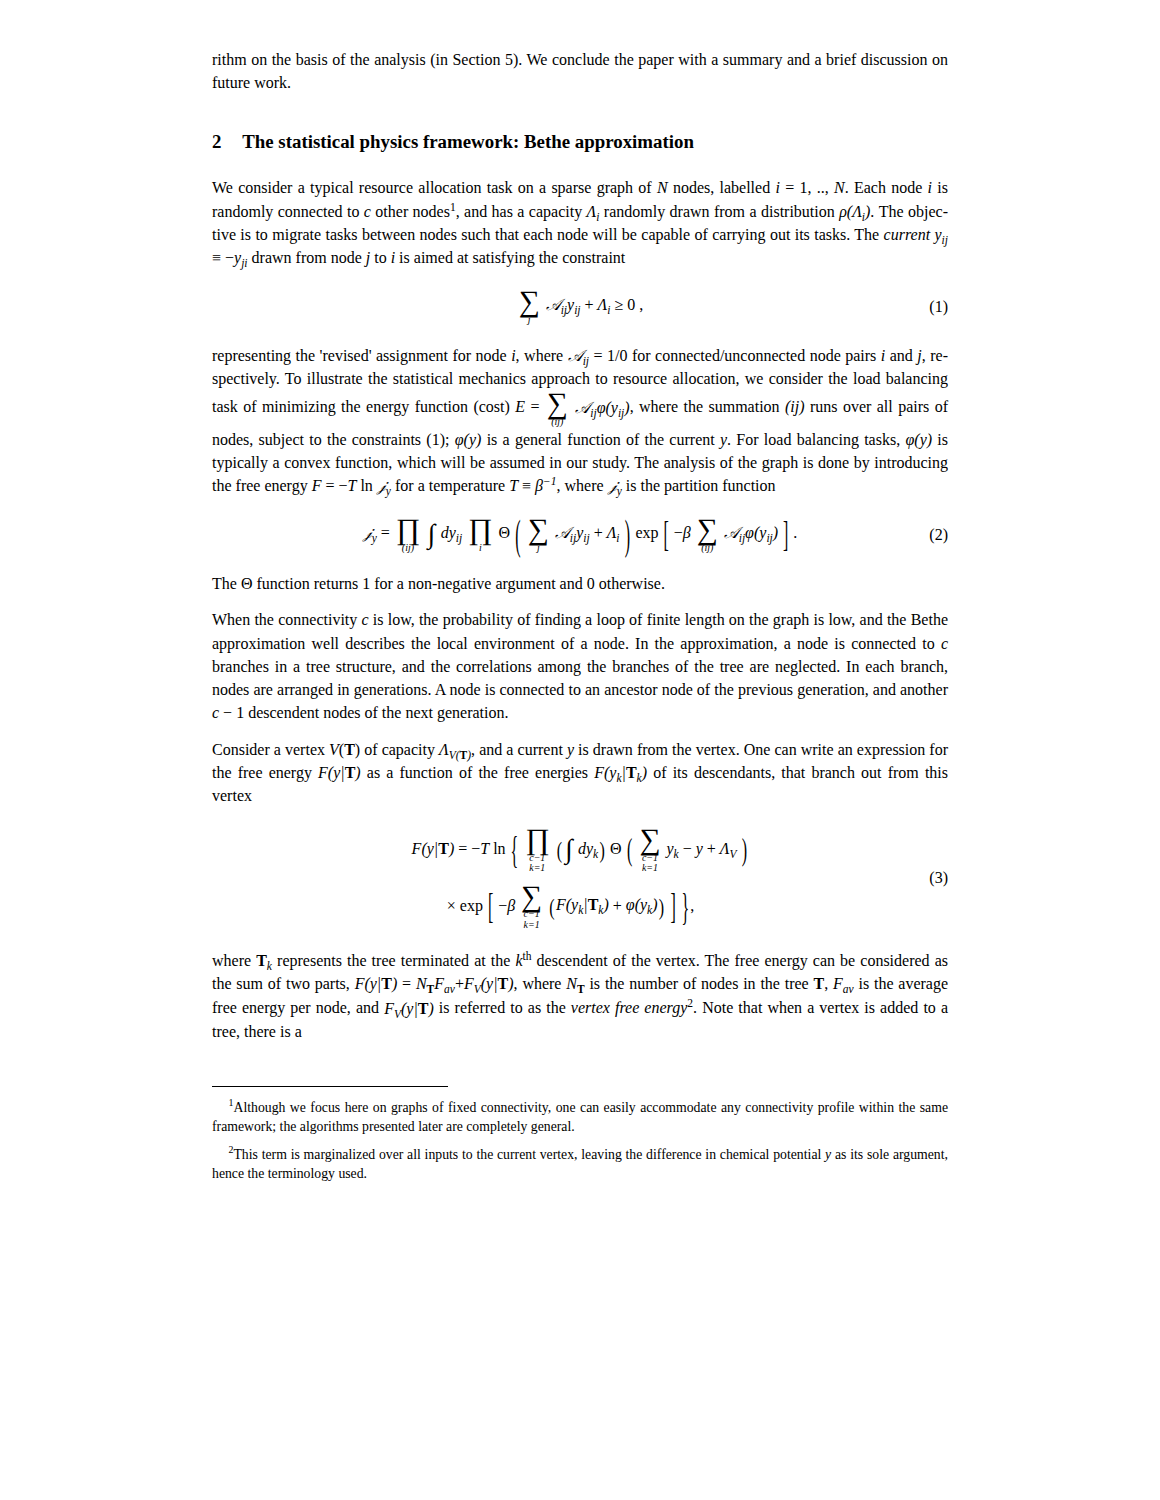rithm on the basis of the analysis (in Section 5). We conclude the paper with a summary and a brief discussion on future work.
2 The statistical physics framework: Bethe approximation
We consider a typical resource allocation task on a sparse graph of N nodes, labelled i = 1, .., N. Each node i is randomly connected to c other nodes1, and has a capacity Λi randomly drawn from a distribution ρ(Λi). The objective is to migrate tasks between nodes such that each node will be capable of carrying out its tasks. The current yij ≡ −yji drawn from node j to i is aimed at satisfying the constraint
∑j 𝒜ijyij + Λi ≥ 0 , (1)
representing the 'revised' assignment for node i, where 𝒜ij = 1/0 for connected/unconnected node pairs i and j, respectively. To illustrate the statistical mechanics approach to resource allocation, we consider the load balancing task of minimizing the energy function (cost) E = ∑(ij) 𝒜ijφ(yij), where the summation (ij) runs over all pairs of nodes, subject to the constraints (1); φ(y) is a general function of the current y. For load balancing tasks, φ(y) is typically a convex function, which will be assumed in our study. The analysis of the graph is done by introducing the free energy F = −T ln 𝒿y for a temperature T ≡ β−1, where 𝒿y is the partition function
𝒿y = ∏(ij) ∫ dyij ∏i Θ ( ∑j 𝒜ijyij + Λi ) exp [ −β ∑(ij) 𝒜ijφ(yij) ] . (2)
The Θ function returns 1 for a non-negative argument and 0 otherwise.
When the connectivity c is low, the probability of finding a loop of finite length on the graph is low, and the Bethe approximation well describes the local environment of a node. In the approximation, a node is connected to c branches in a tree structure, and the correlations among the branches of the tree are neglected. In each branch, nodes are arranged in generations. A node is connected to an ancestor node of the previous generation, and another c − 1 descendent nodes of the next generation.
Consider a vertex V(T) of capacity ΛV(T), and a current y is drawn from the vertex. One can write an expression for the free energy F(y|T) as a function of the free energies F(yk|Tk) of its descendants, that branch out from this vertex
F(y|T) = −T ln { ∏c−1 k=1 (∫ dyk) Θ ( ∑c−1 k=1 yk − y + ΛV ) × exp [ −β ∑c−1 k=1 (F(yk|Tk) + φ(yk)) ] }, (3)
where Tk represents the tree terminated at the kth descendent of the vertex. The free energy can be considered as the sum of two parts, F(y|T) = NTFav+FV(y|T), where NT is the number of nodes in the tree T, Fav is the average free energy per node, and FV(y|T) is referred to as the vertex free energy 2. Note that when a vertex is added to a tree, there is a
1 Although we focus here on graphs of fixed connectivity, one can easily accommodate any connectivity profile within the same framework; the algorithms presented later are completely general.
2 This term is marginalized over all inputs to the current vertex, leaving the difference in chemical potential y as its sole argument, hence the terminology used.